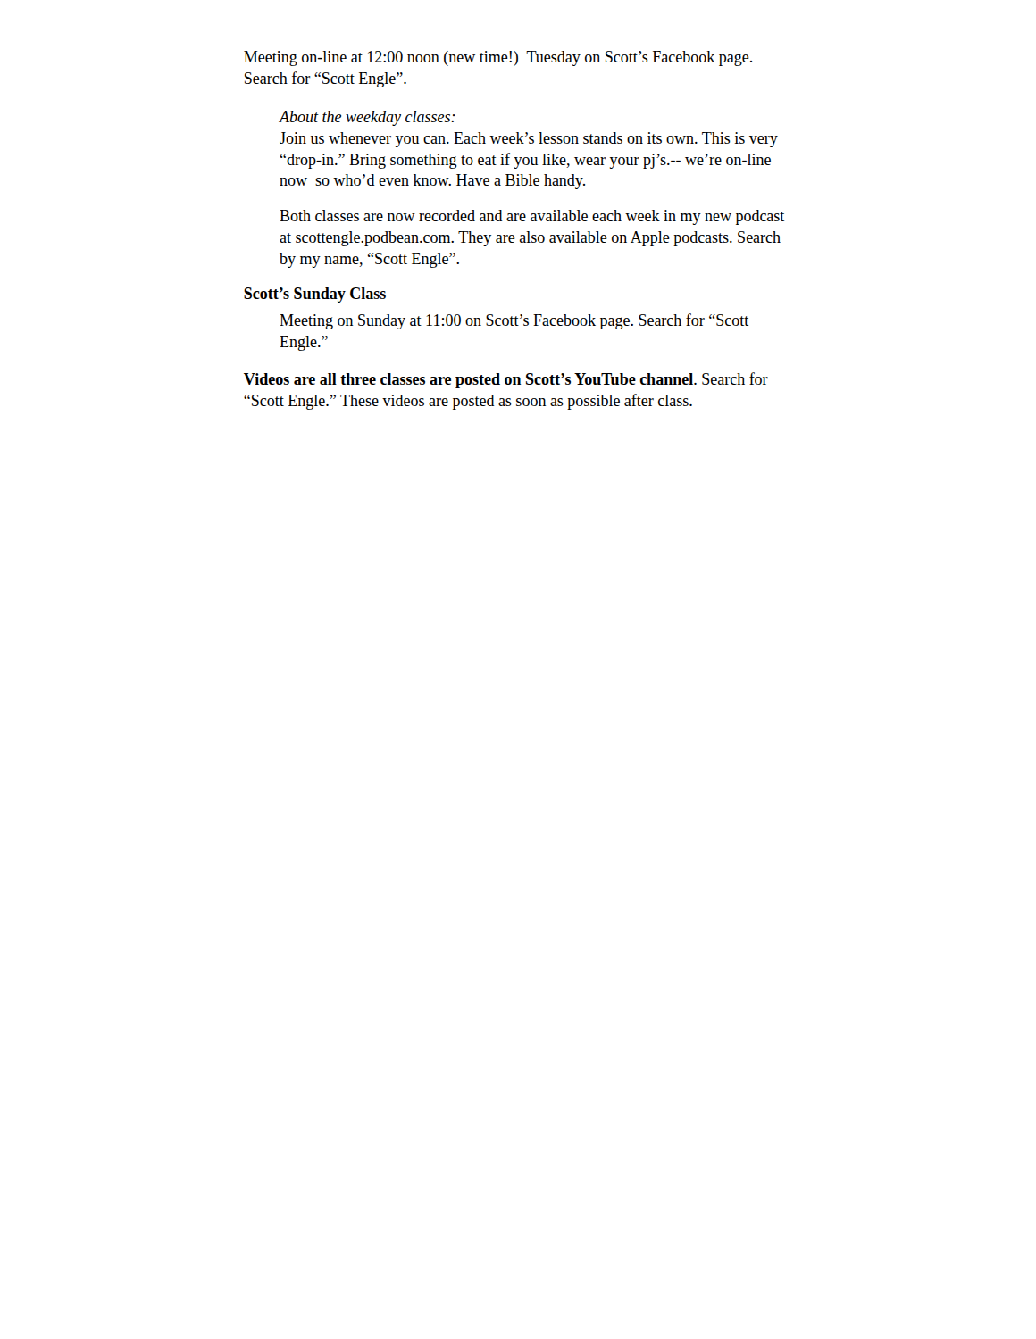Meeting on-line at 12:00 noon (new time!) Tuesday on Scott’s Facebook page. Search for “Scott Engle”.
About the weekday classes:
Join us whenever you can. Each week’s lesson stands on its own. This is very “drop-in.” Bring something to eat if you like, wear your pj’s.-- we’re on-line now so who’d even know. Have a Bible handy.
Both classes are now recorded and are available each week in my new podcast at scottengle.podbean.com. They are also available on Apple podcasts. Search by my name, “Scott Engle”.
Scott’s Sunday Class
Meeting on Sunday at 11:00 on Scott’s Facebook page. Search for “Scott Engle.”
Videos are all three classes are posted on Scott’s YouTube channel. Search for “Scott Engle.” These videos are posted as soon as possible after class.